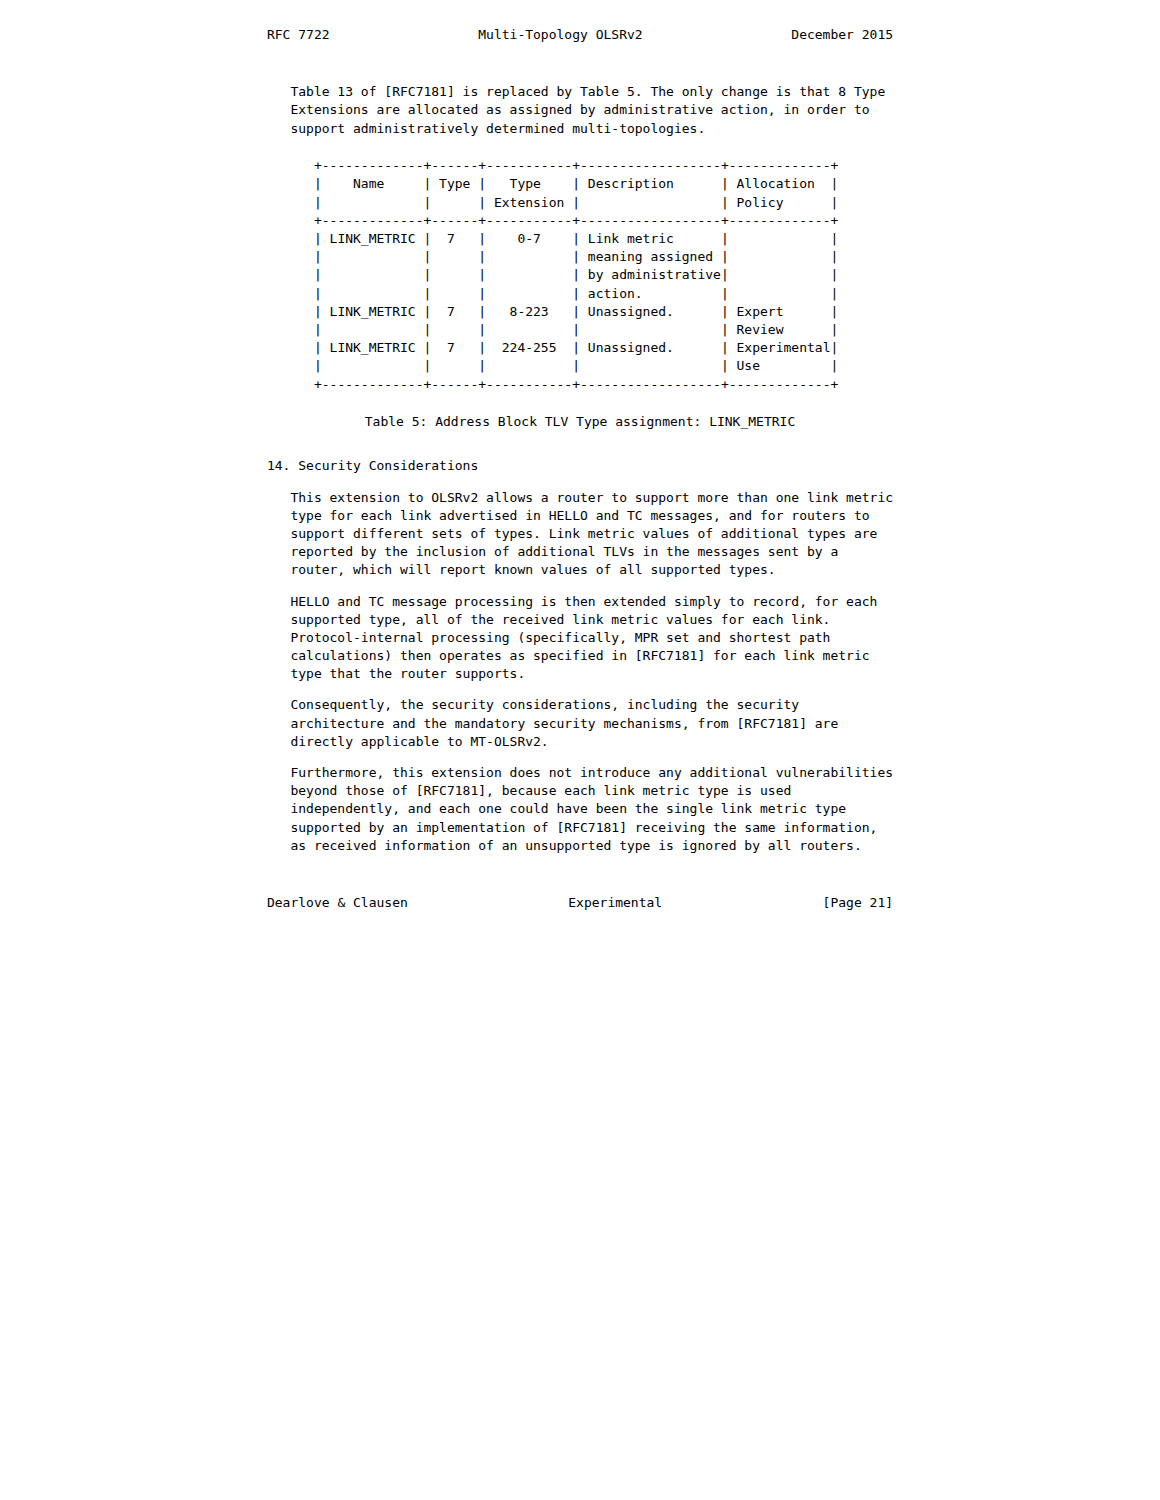RFC 7722 Multi-Topology OLSRv2 December 2015
Table 13 of [RFC7181] is replaced by Table 5. The only change is that 8 Type Extensions are allocated as assigned by administrative action, in order to support administratively determined multi-topologies.
      +-------------+------+-----------+------------------+-------------+
      |    Name     | Type |   Type    | Description      | Allocation  |
      |             |      | Extension |                  | Policy      |
      +-------------+------+-----------+------------------+-------------+
      | LINK_METRIC |  7   |    0-7    | Link metric      |             |
      |             |      |           | meaning assigned |             |
      |             |      |           | by administrative|             |
      |             |      |           | action.          |             |
      | LINK_METRIC |  7   |   8-223   | Unassigned.      | Expert      |
      |             |      |           |                  | Review      |
      | LINK_METRIC |  7   |  224-255  | Unassigned.      | Experimental|
      |             |      |           |                  | Use         |
      +-------------+------+-----------+------------------+-------------+
Table 5: Address Block TLV Type assignment: LINK_METRIC
14. Security Considerations
This extension to OLSRv2 allows a router to support more than one link metric type for each link advertised in HELLO and TC messages, and for routers to support different sets of types. Link metric values of additional types are reported by the inclusion of additional TLVs in the messages sent by a router, which will report known values of all supported types.
HELLO and TC message processing is then extended simply to record, for each supported type, all of the received link metric values for each link. Protocol-internal processing (specifically, MPR set and shortest path calculations) then operates as specified in [RFC7181] for each link metric type that the router supports.
Consequently, the security considerations, including the security architecture and the mandatory security mechanisms, from [RFC7181] are directly applicable to MT-OLSRv2.
Furthermore, this extension does not introduce any additional vulnerabilities beyond those of [RFC7181], because each link metric type is used independently, and each one could have been the single link metric type supported by an implementation of [RFC7181] receiving the same information, as received information of an unsupported type is ignored by all routers.
Dearlove & Clausen Experimental [Page 21]